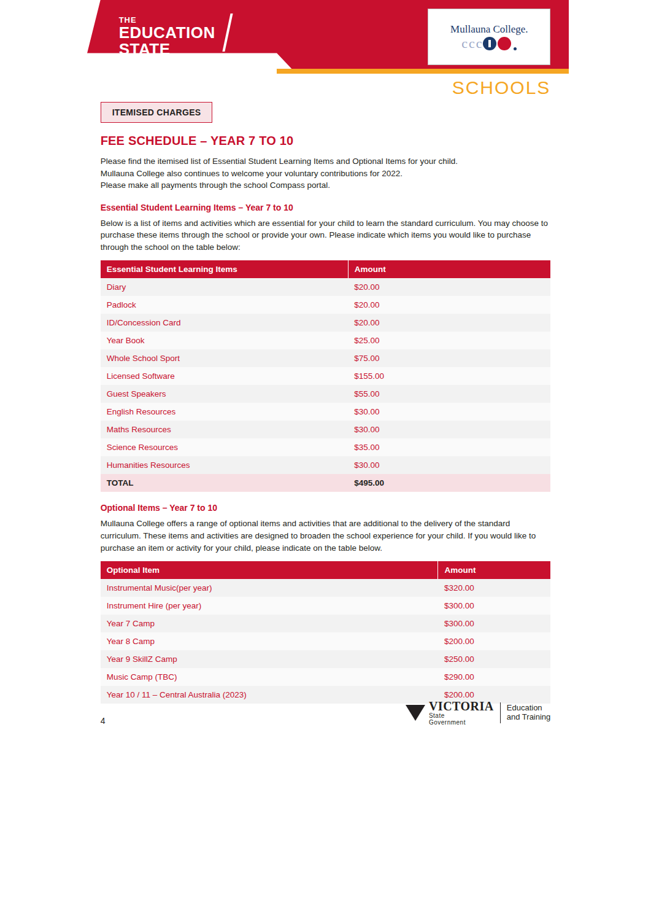THE EDUCATION
STATE
Mullauna College.
ccc
SCHOOLS
ITEMISED CHARGES
FEE SCHEDULE – YEAR 7 TO 10
Please find the itemised list of Essential Student Learning Items and Optional Items for your child.
Mullauna College also continues to welcome your voluntary contributions for 2022.
Please make all payments through the school Compass portal.
Essential Student Learning Items – Year 7 to 10
Below is a list of items and activities which are essential for your child to learn the standard curriculum. You may choose to purchase these items through the school or provide your own. Please indicate which items you would like to purchase through the school on the table below:
| Essential Student Learning Items | Amount |
| --- | --- |
| Diary | $20.00 |
| Padlock | $20.00 |
| ID/Concession Card | $20.00 |
| Year Book | $25.00 |
| Whole School Sport | $75.00 |
| Licensed Software | $155.00 |
| Guest Speakers | $55.00 |
| English Resources | $30.00 |
| Maths Resources | $30.00 |
| Science Resources | $35.00 |
| Humanities Resources | $30.00 |
| TOTAL | $495.00 |
Optional Items – Year 7 to 10
Mullauna College offers a range of optional items and activities that are additional to the delivery of the standard curriculum. These items and activities are designed to broaden the school experience for your child. If you would like to purchase an item or activity for your child, please indicate on the table below.
| Optional Item | Amount |
| --- | --- |
| Instrumental Music(per year) | $320.00 |
| Instrument Hire (per year) | $300.00 |
| Year 7 Camp | $300.00 |
| Year 8 Camp | $200.00 |
| Year 9 SkillZ Camp | $250.00 |
| Music Camp (TBC) | $290.00 |
| Year 10 / 11 – Central Australia (2023) | $200.00 |
4
VICTORIA
State
Government
Education
and Training